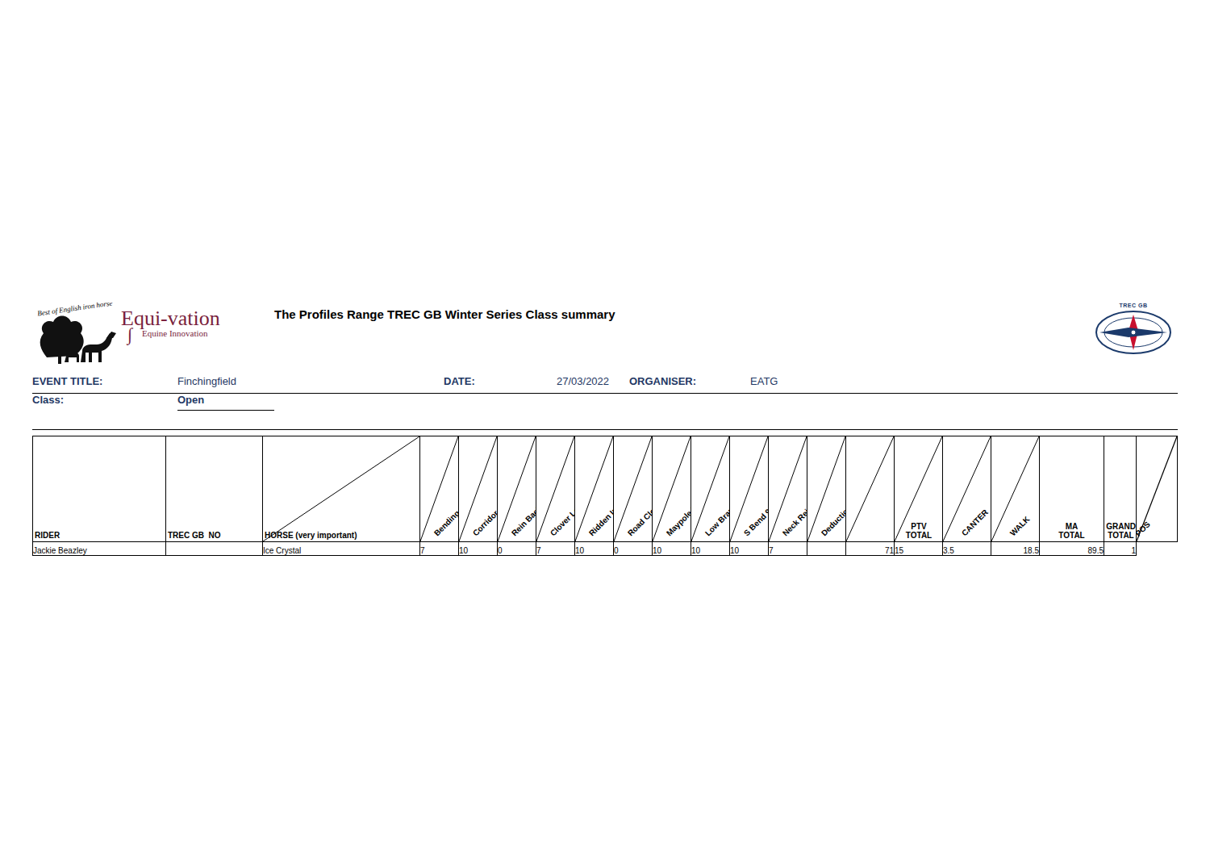Best of English iron horse
Equi-vation
Equine Innovation
∫
The Profiles Range TREC GB Winter Series Class summary
TREC GB
EVENT TITLE: Finchingfield DATE: 27/03/2022 ORGANISER: EATG
Class: Open
| RIDER | TREC GB NO | HORSE (very important) | Bending 1 | Corridor 2 | Rein Back 3 | Clover Leaf 4 | Ridden Immobility 5 | Road Closed 6 | Maypole 7 | Low Branches 8 | S Bend 9 | Neck Rein 10 | Deductions for circling | | PTV TOTAL | CANTER | WALK | MA TOTAL | GRAND TOTAL | POS |
| --- | --- | --- | --- | --- | --- | --- | --- | --- | --- | --- | --- | --- | --- | --- | --- | --- | --- | --- | --- | --- |
| Jackie Beazley | | Ice Crystal | 7 | 10 | 0 | 7 | 10 | 0 | 10 | 10 | 10 | 7 | | 71 | 15 | 3.5 | 18.5 | 89.5 | 1 |